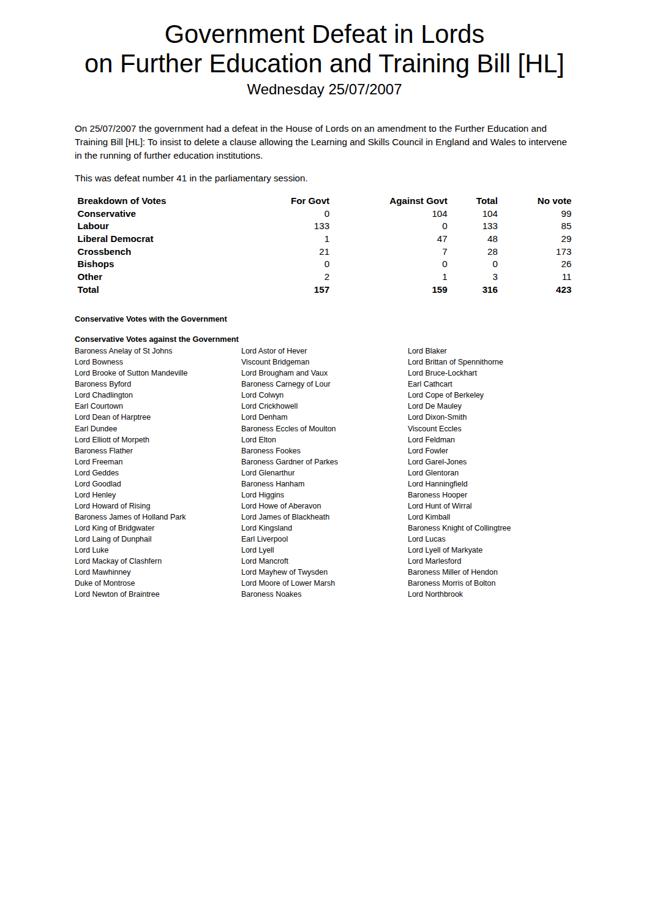Government Defeat in Lords
on Further Education and Training Bill [HL]
Wednesday 25/07/2007
On 25/07/2007 the government had a defeat in the House of Lords on an amendment to the Further Education and Training Bill [HL]: To insist to delete a clause allowing the Learning and Skills Council in England and Wales to intervene in the running of further education institutions.
This was defeat number 41 in the parliamentary session.
| Breakdown of Votes | For Govt | Against Govt | Total | No vote |
| --- | --- | --- | --- | --- |
| Conservative | 0 | 104 | 104 | 99 |
| Labour | 133 | 0 | 133 | 85 |
| Liberal Democrat | 1 | 47 | 48 | 29 |
| Crossbench | 21 | 7 | 28 | 173 |
| Bishops | 0 | 0 | 0 | 26 |
| Other | 2 | 1 | 3 | 11 |
| Total | 157 | 159 | 316 | 423 |
Conservative Votes with the Government
Conservative Votes against the Government
| Baroness Anelay of St Johns | Lord Astor of Hever | Lord Blaker |
| Lord Bowness | Viscount Bridgeman | Lord Brittan of Spennithorne |
| Lord Brooke of Sutton Mandeville | Lord Brougham and Vaux | Lord Bruce-Lockhart |
| Baroness Byford | Baroness Carnegy of Lour | Earl Cathcart |
| Lord Chadlington | Lord Colwyn | Lord Cope of Berkeley |
| Earl Courtown | Lord Crickhowell | Lord De Mauley |
| Lord Dean of Harptree | Lord Denham | Lord Dixon-Smith |
| Earl Dundee | Baroness Eccles of Moulton | Viscount Eccles |
| Lord Elliott of Morpeth | Lord Elton | Lord Feldman |
| Baroness Flather | Baroness Fookes | Lord Fowler |
| Lord Freeman | Baroness Gardner of Parkes | Lord Garel-Jones |
| Lord Geddes | Lord Glenarthur | Lord Glentoran |
| Lord Goodlad | Baroness Hanham | Lord Hanningfield |
| Lord Henley | Lord Higgins | Baroness Hooper |
| Lord Howard of Rising | Lord Howe of Aberavon | Lord Hunt of Wirral |
| Baroness James of Holland Park | Lord James of Blackheath | Lord Kimball |
| Lord King of Bridgwater | Lord Kingsland | Baroness Knight of Collingtree |
| Lord Laing of Dunphail | Earl Liverpool | Lord Lucas |
| Lord Luke | Lord Lyell | Lord Lyell of Markyate |
| Lord Mackay of Clashfern | Lord Mancroft | Lord Marlesford |
| Lord Mawhinney | Lord Mayhew of Twysden | Baroness Miller of Hendon |
| Duke of Montrose | Lord Moore of Lower Marsh | Baroness Morris of Bolton |
| Lord Newton of Braintree | Baroness Noakes | Lord Northbrook |